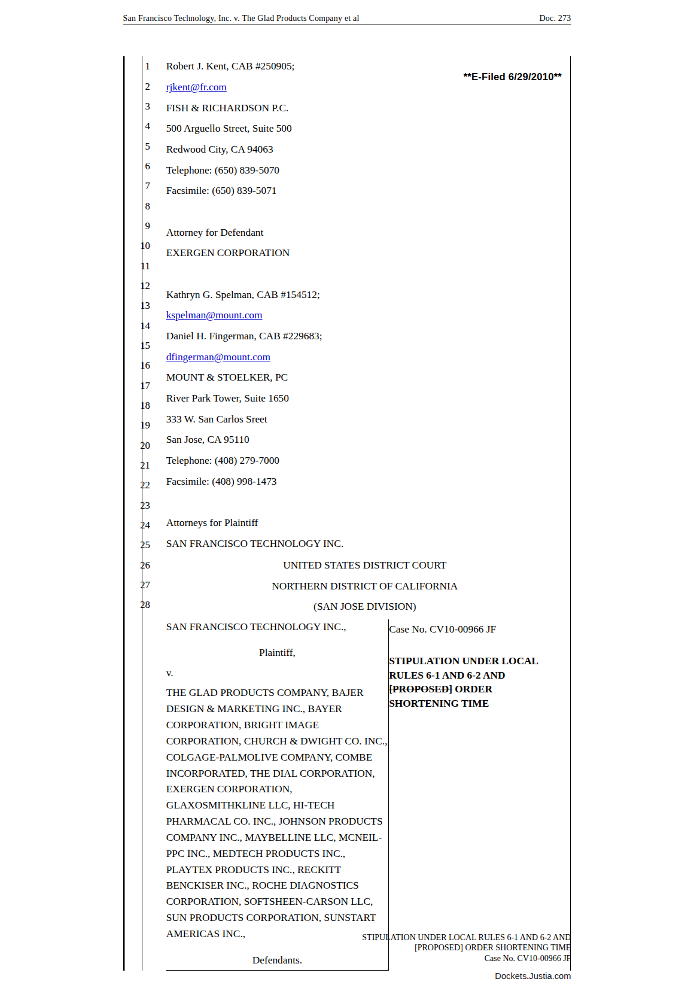San Francisco Technology, Inc. v. The Glad Products Company et al
Doc. 273
1
2
3
4
5
6
7
8
9
10
11
12
13
14
15
16
17
18
19
20
21
22
23
24
25
26
27
28
**E-Filed 6/29/2010**
Robert J. Kent, CAB #250905; rjkent@fr.com FISH & RICHARDSON P.C. 500 Arguello Street, Suite 500 Redwood City, CA 94063 Telephone: (650) 839-5070 Facsimile: (650) 839-5071 Attorney for Defendant EXERGEN CORPORATION Kathryn G. Spelman, CAB #154512; kspelman@mount.com Daniel H. Fingerman, CAB #229683; dfingerman@mount.com MOUNT & STOELKER, PC River Park Tower, Suite 1650 333 W. San Carlos Sreet San Jose, CA 95110 Telephone: (408) 279-7000 Facsimile: (408) 998-1473 Attorneys for Plaintiff SAN FRANCISCO TECHNOLOGY INC.
UNITED STATES DISTRICT COURT
NORTHERN DISTRICT OF CALIFORNIA
(SAN JOSE DIVISION)
| SAN FRANCISCO TECHNOLOGY INC., Plaintiff, v. THE GLAD PRODUCTS COMPANY, BAJER DESIGN & MARKETING INC., BAYER CORPORATION, BRIGHT IMAGE CORPORATION, CHURCH & DWIGHT CO. INC., COLGAGE-PALMOLIVE COMPANY, COMBE INCORPORATED, THE DIAL CORPORATION, EXERGEN CORPORATION, GLAXOSMITHKLINE LLC, HI-TECH PHARMACAL CO. INC., JOHNSON PRODUCTS COMPANY INC., MAYBELLINE LLC, MCNEIL-PPC INC., MEDTECH PRODUCTS INC., PLAYTEX PRODUCTS INC., RECKITT BENCKISER INC., ROCHE DIAGNOSTICS CORPORATION, SOFTSHEEN-CARSON LLC, SUN PRODUCTS CORPORATION, SUNSTART AMERICAS INC., Defendants. | Case No. CV10-00966 JF STIPULATION UNDER LOCAL RULES 6-1 AND 6-2 AND [PROPOSED] ORDER SHORTENING TIME |
STIPULATION UNDER LOCAL RULES 6-1 AND 6-2 AND
[PROPOSED] ORDER SHORTENING TIME
Case No. CV10-00966 JF
Dockets. Justia.com